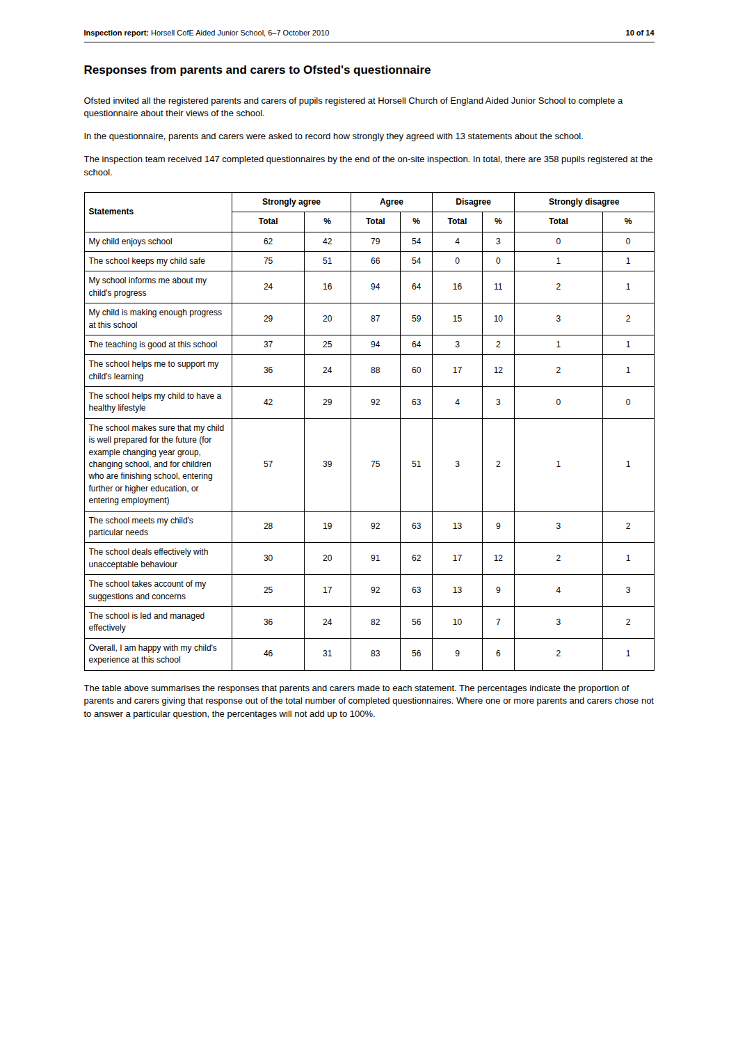Inspection report: Horsell CofE Aided Junior School, 6–7 October 2010
10 of 14
Responses from parents and carers to Ofsted's questionnaire
Ofsted invited all the registered parents and carers of pupils registered at Horsell Church of England Aided Junior School to complete a questionnaire about their views of the school.
In the questionnaire, parents and carers were asked to record how strongly they agreed with 13 statements about the school.
The inspection team received 147 completed questionnaires by the end of the on-site inspection. In total, there are 358 pupils registered at the school.
| Statements | Strongly agree | Agree | Disagree | Strongly disagree |
| --- | --- | --- | --- | --- |
| Total | % | Total | % | Total | % | Total | % |
| My child enjoys school | 62 | 42 | 79 | 54 | 4 | 3 | 0 | 0 |
| The school keeps my child safe | 75 | 51 | 66 | 54 | 0 | 0 | 1 | 1 |
| My school informs me about my child's progress | 24 | 16 | 94 | 64 | 16 | 11 | 2 | 1 |
| My child is making enough progress at this school | 29 | 20 | 87 | 59 | 15 | 10 | 3 | 2 |
| The teaching is good at this school | 37 | 25 | 94 | 64 | 3 | 2 | 1 | 1 |
| The school helps me to support my child's learning | 36 | 24 | 88 | 60 | 17 | 12 | 2 | 1 |
| The school helps my child to have a healthy lifestyle | 42 | 29 | 92 | 63 | 4 | 3 | 0 | 0 |
| The school makes sure that my child is well prepared for the future (for example changing year group, changing school, and for children who are finishing school, entering further or higher education, or entering employment) | 57 | 39 | 75 | 51 | 3 | 2 | 1 | 1 |
| The school meets my child's particular needs | 28 | 19 | 92 | 63 | 13 | 9 | 3 | 2 |
| The school deals effectively with unacceptable behaviour | 30 | 20 | 91 | 62 | 17 | 12 | 2 | 1 |
| The school takes account of my suggestions and concerns | 25 | 17 | 92 | 63 | 13 | 9 | 4 | 3 |
| The school is led and managed effectively | 36 | 24 | 82 | 56 | 10 | 7 | 3 | 2 |
| Overall, I am happy with my child's experience at this school | 46 | 31 | 83 | 56 | 9 | 6 | 2 | 1 |
The table above summarises the responses that parents and carers made to each statement. The percentages indicate the proportion of parents and carers giving that response out of the total number of completed questionnaires. Where one or more parents and carers chose not to answer a particular question, the percentages will not add up to 100%.